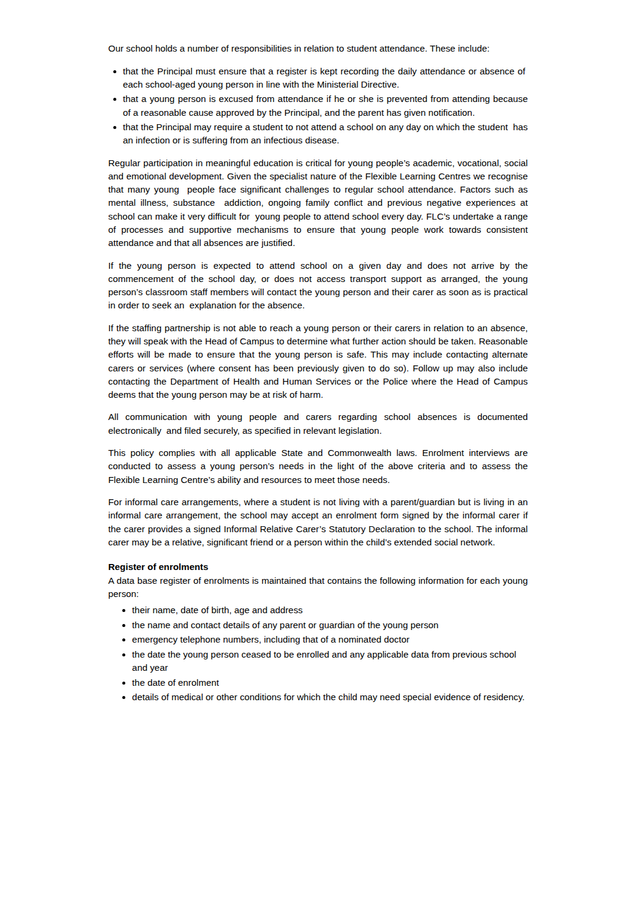Our school holds a number of responsibilities in relation to student attendance. These include:
that the Principal must ensure that a register is kept recording the daily attendance or absence of each school-aged young person in line with the Ministerial Directive.
that a young person is excused from attendance if he or she is prevented from attending because of a reasonable cause approved by the Principal, and the parent has given notification.
that the Principal may require a student to not attend a school on any day on which the student has an infection or is suffering from an infectious disease.
Regular participation in meaningful education is critical for young people’s academic, vocational, social and emotional development. Given the specialist nature of the Flexible Learning Centres we recognise that many young people face significant challenges to regular school attendance. Factors such as mental illness, substance addiction, ongoing family conflict and previous negative experiences at school can make it very difficult for young people to attend school every day. FLC’s undertake a range of processes and supportive mechanisms to ensure that young people work towards consistent attendance and that all absences are justified.
If the young person is expected to attend school on a given day and does not arrive by the commencement of the school day, or does not access transport support as arranged, the young person’s classroom staff members will contact the young person and their carer as soon as is practical in order to seek an explanation for the absence.
If the staffing partnership is not able to reach a young person or their carers in relation to an absence, they will speak with the Head of Campus to determine what further action should be taken. Reasonable efforts will be made to ensure that the young person is safe. This may include contacting alternate carers or services (where consent has been previously given to do so). Follow up may also include contacting the Department of Health and Human Services or the Police where the Head of Campus deems that the young person may be at risk of harm.
All communication with young people and carers regarding school absences is documented electronically and filed securely, as specified in relevant legislation.
This policy complies with all applicable State and Commonwealth laws. Enrolment interviews are conducted to assess a young person’s needs in the light of the above criteria and to assess the Flexible Learning Centre’s ability and resources to meet those needs.
For informal care arrangements, where a student is not living with a parent/guardian but is living in an informal care arrangement, the school may accept an enrolment form signed by the informal carer if the carer provides a signed Informal Relative Carer’s Statutory Declaration to the school. The informal carer may be a relative, significant friend or a person within the child’s extended social network.
Register of enrolments
A data base register of enrolments is maintained that contains the following information for each young person:
their name, date of birth, age and address
the name and contact details of any parent or guardian of the young person
emergency telephone numbers, including that of a nominated doctor
the date the young person ceased to be enrolled and any applicable data from previous school and year
the date of enrolment
details of medical or other conditions for which the child may need special evidence of residency.